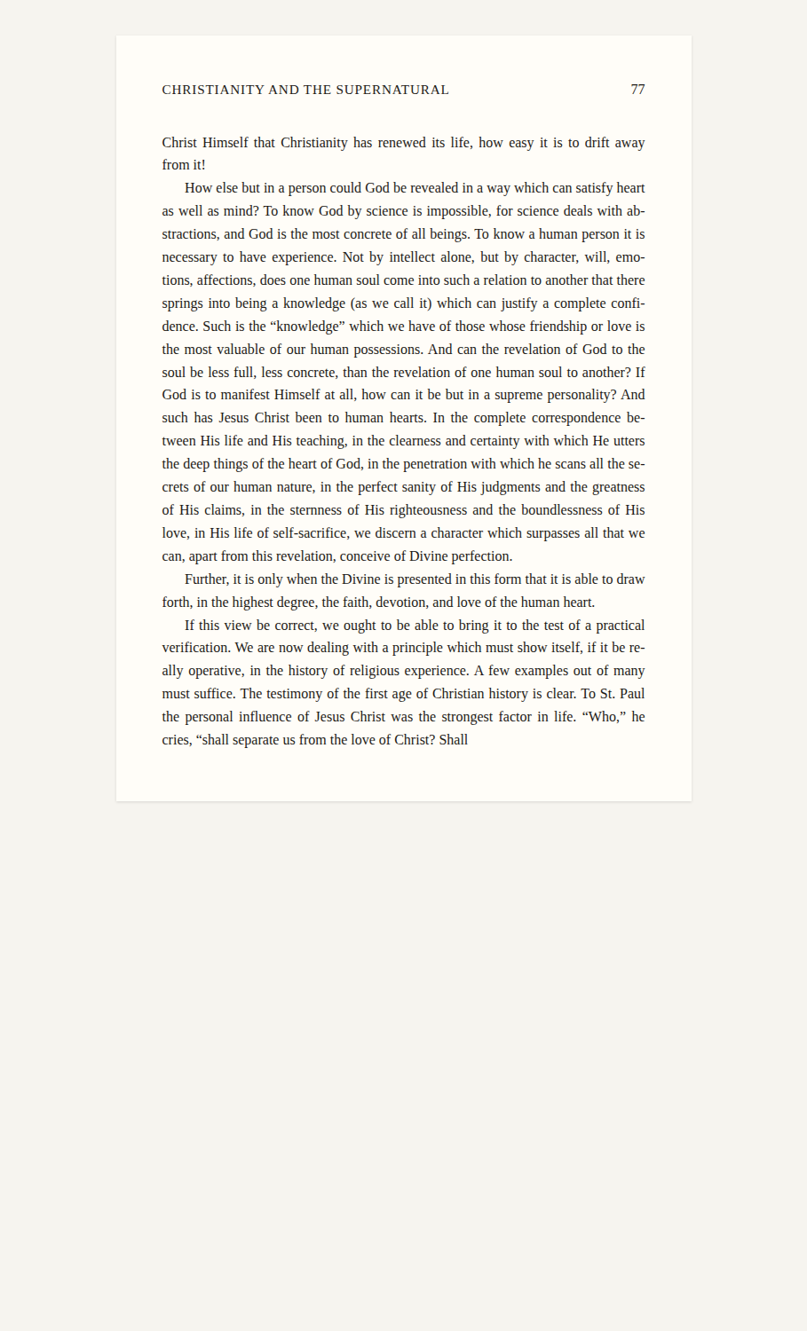Christianity and the Supernatural
77
Christ Himself that Christianity has renewed its life, how easy it is to drift away from it!
How else but in a person could God be revealed in a way which can satisfy heart as well as mind? To know God by science is impossible, for science deals with abstractions, and God is the most concrete of all beings. To know a human person it is necessary to have experience. Not by intellect alone, but by character, will, emotions, affections, does one human soul come into such a relation to another that there springs into being a knowledge (as we call it) which can justify a complete confidence. Such is the “knowledge” which we have of those whose friendship or love is the most valuable of our human possessions. And can the revelation of God to the soul be less full, less concrete, than the revelation of one human soul to another? If God is to manifest Himself at all, how can it be but in a supreme personality? And such has Jesus Christ been to human hearts. In the complete correspondence between His life and His teaching, in the clearness and certainty with which He utters the deep things of the heart of God, in the penetration with which he scans all the secrets of our human nature, in the perfect sanity of His judgments and the greatness of His claims, in the sternness of His righteousness and the boundlessness of His love, in His life of self-sacrifice, we discern a character which surpasses all that we can, apart from this revelation, conceive of Divine perfection.
Further, it is only when the Divine is presented in this form that it is able to draw forth, in the highest degree, the faith, devotion, and love of the human heart.
If this view be correct, we ought to be able to bring it to the test of a practical verification. We are now dealing with a principle which must show itself, if it be really operative, in the history of religious experience. A few examples out of many must suffice. The testimony of the first age of Christian history is clear. To St. Paul the personal influence of Jesus Christ was the strongest factor in life. “Who,” he cries, “shall separate us from the love of Christ? Shall